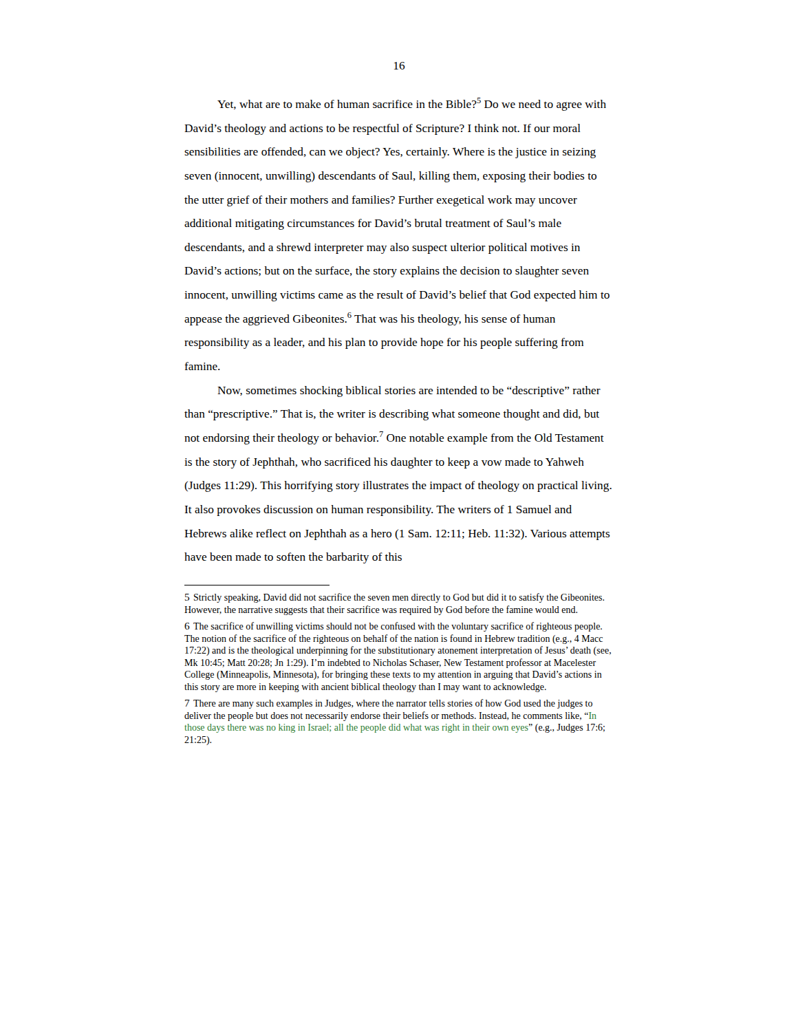16
Yet, what are to make of human sacrifice in the Bible?5 Do we need to agree with David’s theology and actions to be respectful of Scripture? I think not. If our moral sensibilities are offended, can we object? Yes, certainly. Where is the justice in seizing seven (innocent, unwilling) descendants of Saul, killing them, exposing their bodies to the utter grief of their mothers and families? Further exegetical work may uncover additional mitigating circumstances for David’s brutal treatment of Saul’s male descendants, and a shrewd interpreter may also suspect ulterior political motives in David’s actions; but on the surface, the story explains the decision to slaughter seven innocent, unwilling victims came as the result of David’s belief that God expected him to appease the aggrieved Gibeonites.6 That was his theology, his sense of human responsibility as a leader, and his plan to provide hope for his people suffering from famine.
Now, sometimes shocking biblical stories are intended to be “descriptive” rather than “prescriptive.” That is, the writer is describing what someone thought and did, but not endorsing their theology or behavior.7 One notable example from the Old Testament is the story of Jephthah, who sacrificed his daughter to keep a vow made to Yahweh (Judges 11:29). This horrifying story illustrates the impact of theology on practical living. It also provokes discussion on human responsibility. The writers of 1 Samuel and Hebrews alike reflect on Jephthah as a hero (1 Sam. 12:11; Heb. 11:32). Various attempts have been made to soften the barbarity of this
5 Strictly speaking, David did not sacrifice the seven men directly to God but did it to satisfy the Gibeonites. However, the narrative suggests that their sacrifice was required by God before the famine would end.
6 The sacrifice of unwilling victims should not be confused with the voluntary sacrifice of righteous people. The notion of the sacrifice of the righteous on behalf of the nation is found in Hebrew tradition (e.g., 4 Macc 17:22) and is the theological underpinning for the substitutionary atonement interpretation of Jesus’ death (see, Mk 10:45; Matt 20:28; Jn 1:29). I’m indebted to Nicholas Schaser, New Testament professor at Macelester College (Minneapolis, Minnesota), for bringing these texts to my attention in arguing that David’s actions in this story are more in keeping with ancient biblical theology than I may want to acknowledge.
7 There are many such examples in Judges, where the narrator tells stories of how God used the judges to deliver the people but does not necessarily endorse their beliefs or methods. Instead, he comments like, “In those days there was no king in Israel; all the people did what was right in their own eyes” (e.g., Judges 17:6; 21:25).